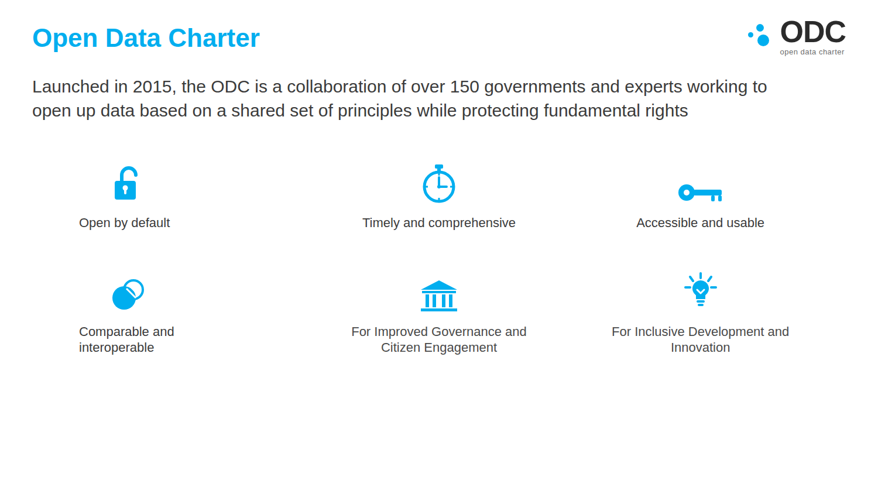ODC
open data charter
Open Data Charter
Launched in 2015, the ODC is a collaboration of over 150 governments and experts working to open up data based on a shared set of principles while protecting fundamental rights
Open by default
Timely and comprehensive
Accessible and usable
Comparable and
interoperable
For Improved Governance and
Citizen Engagement
For Inclusive Development and
Innovation